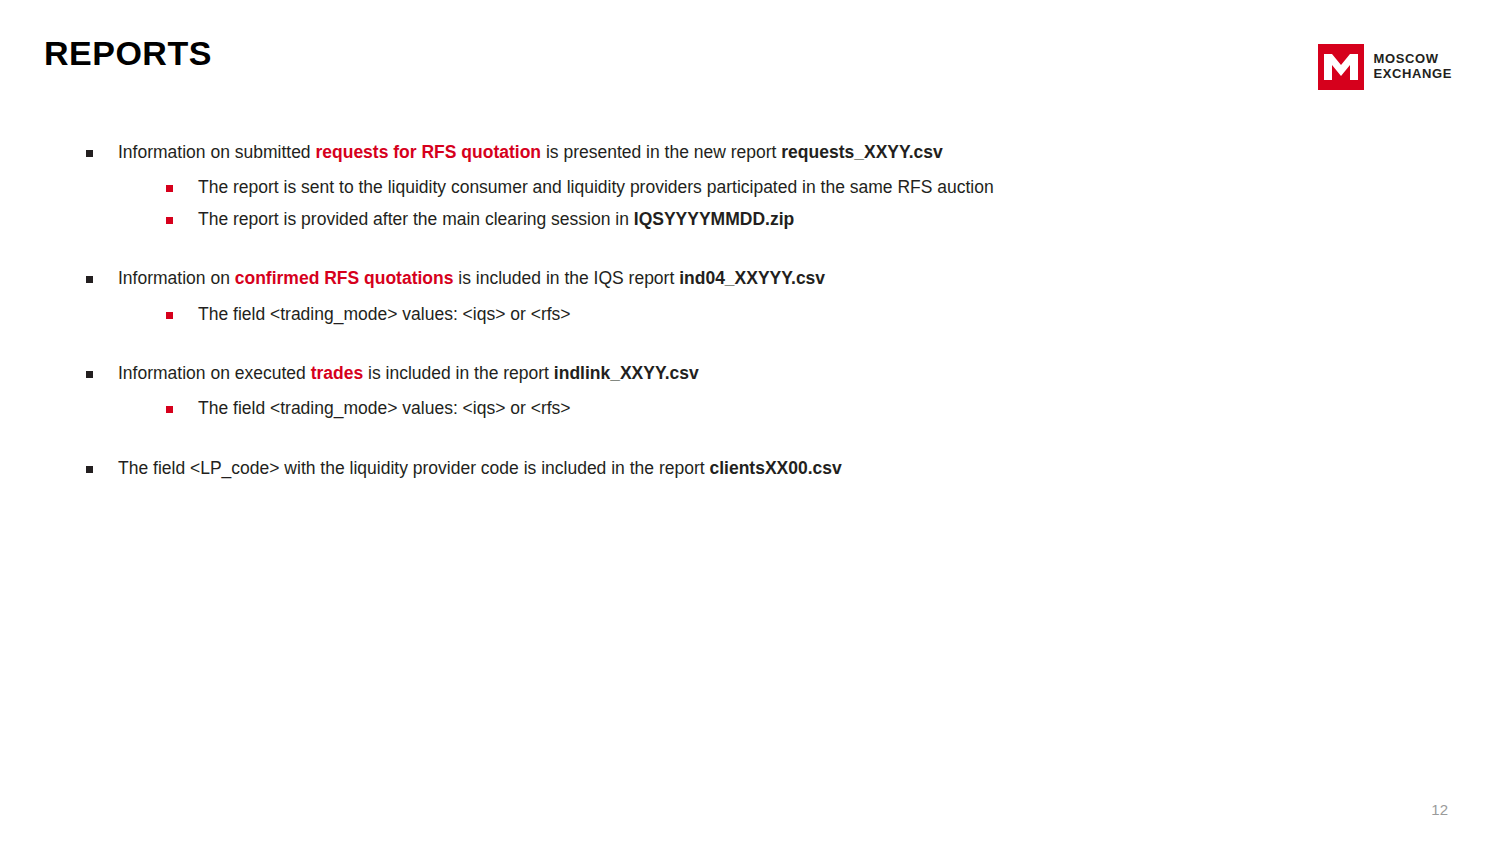REPORTS
Moscow
Exchange
Information on submitted requests for RFS quotation is presented in the new report requests_XXYY.csv
The report is sent to the liquidity consumer and liquidity providers participated in the same RFS auction
The report is provided after the main clearing session in IQSYYYYMMDD.zip
Information on confirmed RFS quotations is included in the IQS report ind04_XXYYY.csv
The field <trading_mode> values: <iqs> or <rfs>
Information on executed trades is included in the report indlink_XXYY.csv
The field <trading_mode> values: <iqs> or <rfs>
The field <LP_code> with the liquidity provider code is included in the report clientsXX00.csv
12